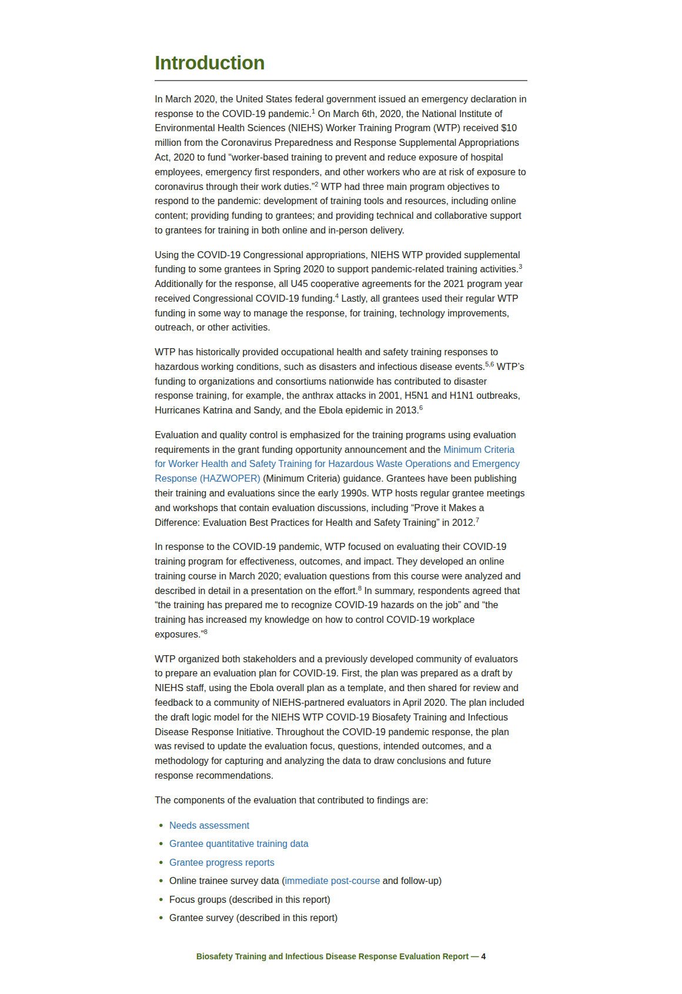Introduction
In March 2020, the United States federal government issued an emergency declaration in response to the COVID-19 pandemic.1 On March 6th, 2020, the National Institute of Environmental Health Sciences (NIEHS) Worker Training Program (WTP) received $10 million from the Coronavirus Preparedness and Response Supplemental Appropriations Act, 2020 to fund “worker-based training to prevent and reduce exposure of hospital employees, emergency first responders, and other workers who are at risk of exposure to coronavirus through their work duties.”2 WTP had three main program objectives to respond to the pandemic: development of training tools and resources, including online content; providing funding to grantees; and providing technical and collaborative support to grantees for training in both online and in-person delivery.
Using the COVID-19 Congressional appropriations, NIEHS WTP provided supplemental funding to some grantees in Spring 2020 to support pandemic-related training activities.3 Additionally for the response, all U45 cooperative agreements for the 2021 program year received Congressional COVID-19 funding.4 Lastly, all grantees used their regular WTP funding in some way to manage the response, for training, technology improvements, outreach, or other activities.
WTP has historically provided occupational health and safety training responses to hazardous working conditions, such as disasters and infectious disease events.5,6 WTP’s funding to organizations and consortiums nationwide has contributed to disaster response training, for example, the anthrax attacks in 2001, H5N1 and H1N1 outbreaks, Hurricanes Katrina and Sandy, and the Ebola epidemic in 2013.6
Evaluation and quality control is emphasized for the training programs using evaluation requirements in the grant funding opportunity announcement and the Minimum Criteria for Worker Health and Safety Training for Hazardous Waste Operations and Emergency Response (HAZWOPER) (Minimum Criteria) guidance. Grantees have been publishing their training and evaluations since the early 1990s. WTP hosts regular grantee meetings and workshops that contain evaluation discussions, including “Prove it Makes a Difference: Evaluation Best Practices for Health and Safety Training” in 2012.7
In response to the COVID-19 pandemic, WTP focused on evaluating their COVID-19 training program for effectiveness, outcomes, and impact. They developed an online training course in March 2020; evaluation questions from this course were analyzed and described in detail in a presentation on the effort.8 In summary, respondents agreed that “the training has prepared me to recognize COVID-19 hazards on the job” and “the training has increased my knowledge on how to control COVID-19 workplace exposures.”8
WTP organized both stakeholders and a previously developed community of evaluators to prepare an evaluation plan for COVID-19. First, the plan was prepared as a draft by NIEHS staff, using the Ebola overall plan as a template, and then shared for review and feedback to a community of NIEHS-partnered evaluators in April 2020. The plan included the draft logic model for the NIEHS WTP COVID-19 Biosafety Training and Infectious Disease Response Initiative. Throughout the COVID-19 pandemic response, the plan was revised to update the evaluation focus, questions, intended outcomes, and a methodology for capturing and analyzing the data to draw conclusions and future response recommendations.
The components of the evaluation that contributed to findings are:
Needs assessment
Grantee quantitative training data
Grantee progress reports
Online trainee survey data (immediate post-course and follow-up)
Focus groups (described in this report)
Grantee survey (described in this report)
Biosafety Training and Infectious Disease Response Evaluation Report — 4